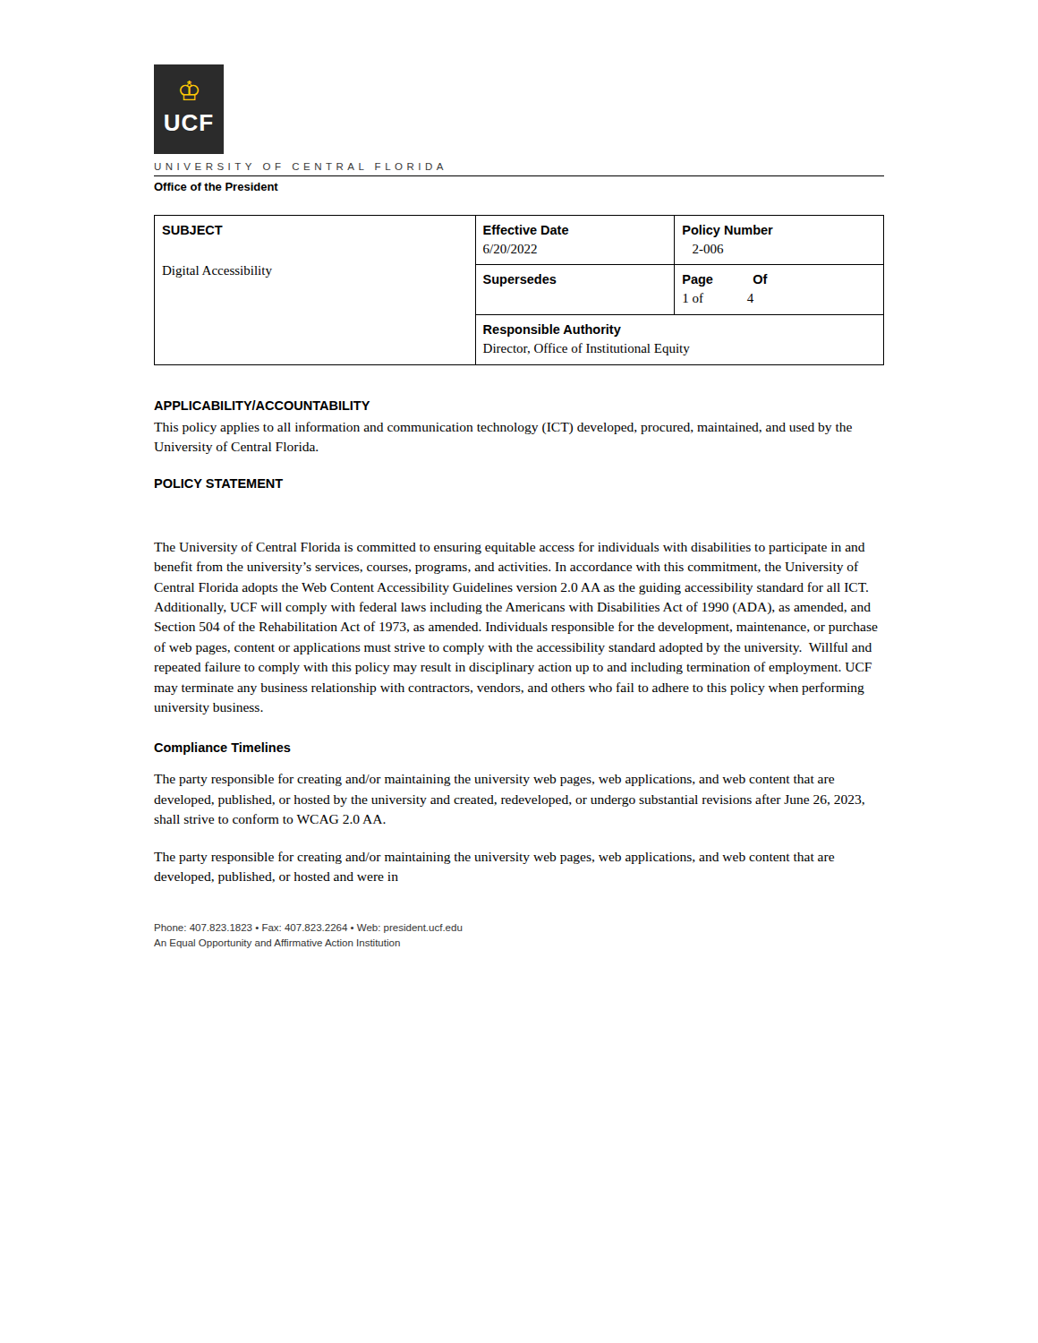♔ UCF
UNIVERSITY OF CENTRAL FLORIDA
Office of the President
| SUBJECT Digital Accessibility | Effective Date 6/20/2022 | Policy Number 2-006 |
| Supersedes | Page Of 1 of 4 |
| Responsible Authority Director, Office of Institutional Equity |
APPLICABILITY/ACCOUNTABILITY
This policy applies to all information and communication technology (ICT) developed, procured, maintained, and used by the University of Central Florida.
POLICY STATEMENT
The University of Central Florida is committed to ensuring equitable access for individuals with disabilities to participate in and benefit from the university’s services, courses, programs, and activities. In accordance with this commitment, the University of Central Florida adopts the Web Content Accessibility Guidelines version 2.0 AA as the guiding accessibility standard for all ICT. Additionally, UCF will comply with federal laws including the Americans with Disabilities Act of 1990 (ADA), as amended, and Section 504 of the Rehabilitation Act of 1973, as amended. Individuals responsible for the development, maintenance, or purchase of web pages, content or applications must strive to comply with the accessibility standard adopted by the university. Willful and repeated failure to comply with this policy may result in disciplinary action up to and including termination of employment. UCF may terminate any business relationship with contractors, vendors, and others who fail to adhere to this policy when performing university business.
Compliance Timelines
The party responsible for creating and/or maintaining the university web pages, web applications, and web content that are developed, published, or hosted by the university and created, redeveloped, or undergo substantial revisions after June 26, 2023, shall strive to conform to WCAG 2.0 AA.
The party responsible for creating and/or maintaining the university web pages, web applications, and web content that are developed, published, or hosted and were in
Phone: 407.823.1823 • Fax: 407.823.2264 • Web: president.ucf.edu
An Equal Opportunity and Affirmative Action Institution